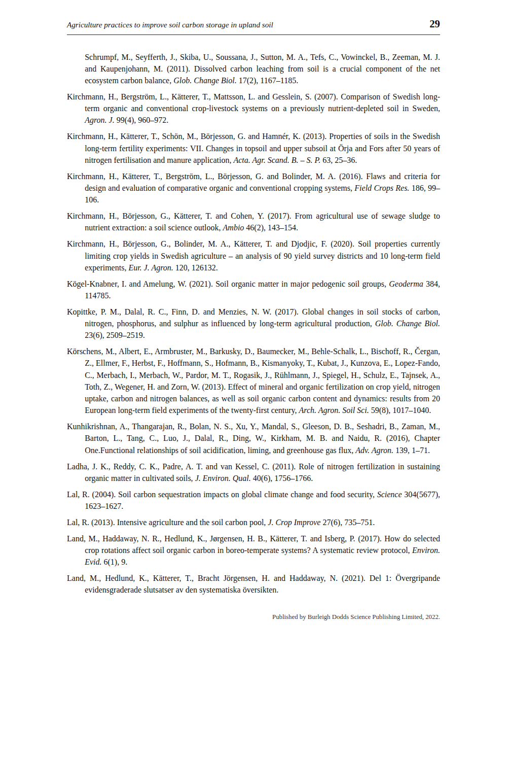Agriculture practices to improve soil carbon storage in upland soil 29
Schrumpf, M., Seyfferth, J., Skiba, U., Soussana, J., Sutton, M. A., Tefs, C., Vowinckel, B., Zeeman, M. J. and Kaupenjohann, M. (2011). Dissolved carbon leaching from soil is a crucial component of the net ecosystem carbon balance, Glob. Change Biol. 17(2), 1167–1185.
Kirchmann, H., Bergström, L., Kätterer, T., Mattsson, L. and Gesslein, S. (2007). Comparison of Swedish long-term organic and conventional crop-livestock systems on a previously nutrient-depleted soil in Sweden, Agron. J. 99(4), 960–972.
Kirchmann, H., Kätterer, T., Schön, M., Börjesson, G. and Hamnér, K. (2013). Properties of soils in the Swedish long-term fertility experiments: VII. Changes in topsoil and upper subsoil at Örja and Fors after 50 years of nitrogen fertilisation and manure application, Acta. Agr. Scand. B. – S. P. 63, 25–36.
Kirchmann, H., Kätterer, T., Bergström, L., Börjesson, G. and Bolinder, M. A. (2016). Flaws and criteria for design and evaluation of comparative organic and conventional cropping systems, Field Crops Res. 186, 99–106.
Kirchmann, H., Börjesson, G., Kätterer, T. and Cohen, Y. (2017). From agricultural use of sewage sludge to nutrient extraction: a soil science outlook, Ambio 46(2), 143–154.
Kirchmann, H., Börjesson, G., Bolinder, M. A., Kätterer, T. and Djodjic, F. (2020). Soil properties currently limiting crop yields in Swedish agriculture – an analysis of 90 yield survey districts and 10 long-term field experiments, Eur. J. Agron. 120, 126132.
Kögel-Knabner, I. and Amelung, W. (2021). Soil organic matter in major pedogenic soil groups, Geoderma 384, 114785.
Kopittke, P. M., Dalal, R. C., Finn, D. and Menzies, N. W. (2017). Global changes in soil stocks of carbon, nitrogen, phosphorus, and sulphur as influenced by long-term agricultural production, Glob. Change Biol. 23(6), 2509–2519.
Körschens, M., Albert, E., Armbruster, M., Barkusky, D., Baumecker, M., Behle-Schalk, L., Bischoff, R., Čergan, Z., Ellmer, F., Herbst, F., Hoffmann, S., Hofmann, B., Kismanyoky, T., Kubat, J., Kunzova, E., Lopez-Fando, C., Merbach, I., Merbach, W., Pardor, M. T., Rogasik, J., Rühlmann, J., Spiegel, H., Schulz, E., Tajnsek, A., Toth, Z., Wegener, H. and Zorn, W. (2013). Effect of mineral and organic fertilization on crop yield, nitrogen uptake, carbon and nitrogen balances, as well as soil organic carbon content and dynamics: results from 20 European long-term field experiments of the twenty-first century, Arch. Agron. Soil Sci. 59(8), 1017–1040.
Kunhikrishnan, A., Thangarajan, R., Bolan, N. S., Xu, Y., Mandal, S., Gleeson, D. B., Seshadri, B., Zaman, M., Barton, L., Tang, C., Luo, J., Dalal, R., Ding, W., Kirkham, M. B. and Naidu, R. (2016), Chapter One.Functional relationships of soil acidification, liming, and greenhouse gas flux, Adv. Agron. 139, 1–71.
Ladha, J. K., Reddy, C. K., Padre, A. T. and van Kessel, C. (2011). Role of nitrogen fertilization in sustaining organic matter in cultivated soils, J. Environ. Qual. 40(6), 1756–1766.
Lal, R. (2004). Soil carbon sequestration impacts on global climate change and food security, Science 304(5677), 1623–1627.
Lal, R. (2013). Intensive agriculture and the soil carbon pool, J. Crop Improve 27(6), 735–751.
Land, M., Haddaway, N. R., Hedlund, K., Jørgensen, H. B., Kätterer, T. and Isberg, P. (2017). How do selected crop rotations affect soil organic carbon in boreo-temperate systems? A systematic review protocol, Environ. Evid. 6(1), 9.
Land, M., Hedlund, K., Kätterer, T., Bracht Jörgensen, H. and Haddaway, N. (2021). Del 1: Övergripande evidensgraderade slutsatser av den systematiska översikten.
Published by Burleigh Dodds Science Publishing Limited, 2022.